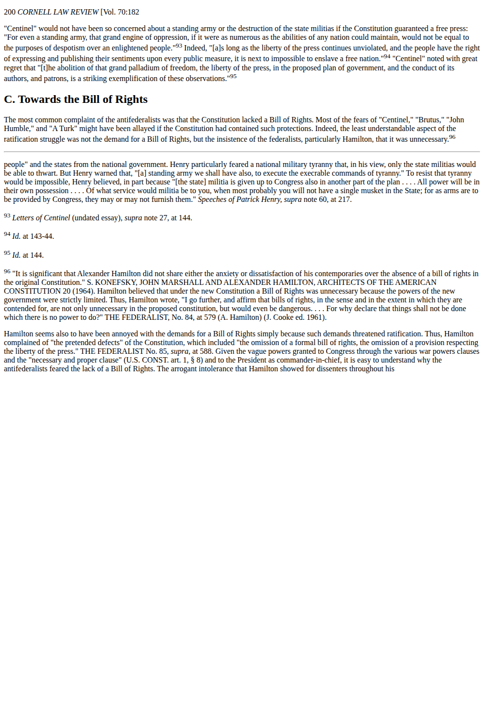200 CORNELL LAW REVIEW [Vol. 70:182
"Centinel" would not have been so concerned about a standing army or the destruction of the state militias if the Constitution guaranteed a free press: "For even a standing army, that grand engine of oppression, if it were as numerous as the abilities of any nation could maintain, would not be equal to the purposes of despotism over an enlightened people."93 Indeed, "[a]s long as the liberty of the press continues unviolated, and the people have the right of expressing and publishing their sentiments upon every public measure, it is next to impossible to enslave a free nation."94 "Centinel" noted with great regret that "[t]he abolition of that grand palladium of freedom, the liberty of the press, in the proposed plan of government, and the conduct of its authors, and patrons, is a striking exemplification of these observations."95
C. Towards the Bill of Rights
The most common complaint of the antifederalists was that the Constitution lacked a Bill of Rights. Most of the fears of "Centinel," "Brutus," "John Humble," and "A Turk" might have been allayed if the Constitution had contained such protections. Indeed, the least understandable aspect of the ratification struggle was not the demand for a Bill of Rights, but the insistence of the federalists, particularly Hamilton, that it was unnecessary.96
people" and the states from the national government. Henry particularly feared a national military tyranny that, in his view, only the state militias would be able to thwart. But Henry warned that, "[a] standing army we shall have also, to execute the execrable commands of tyranny." To resist that tyranny would be impossible, Henry believed, in part because "[the state] militia is given up to Congress also in another part of the plan . . . . All power will be in their own possession . . . . Of what service would militia be to you, when most probably you will not have a single musket in the State; for as arms are to be provided by Congress, they may or may not furnish them." Speeches of Patrick Henry, supra note 60, at 217.
93 Letters of Centinel (undated essay), supra note 27, at 144.
94 Id. at 143-44.
95 Id. at 144.
96 "It is significant that Alexander Hamilton did not share either the anxiety or dissatisfaction of his contemporaries over the absence of a bill of rights in the original Constitution." S. KONEFSKY, JOHN MARSHALL AND ALEXANDER HAMILTON, ARCHITECTS OF THE AMERICAN CONSTITUTION 20 (1964). Hamilton believed that under the new Constitution a Bill of Rights was unnecessary because the powers of the new government were strictly limited. Thus, Hamilton wrote, "I go further, and affirm that bills of rights, in the sense and in the extent in which they are contended for, are not only unnecessary in the proposed constitution, but would even be dangerous. . . . For why declare that things shall not be done which there is no power to do?" THE FEDERALIST, No. 84, at 579 (A. Hamilton) (J. Cooke ed. 1961).
Hamilton seems also to have been annoyed with the demands for a Bill of Rights simply because such demands threatened ratification. Thus, Hamilton complained of "the pretended defects" of the Constitution, which included "the omission of a formal bill of rights, the omission of a provision respecting the liberty of the press." THE FEDERALIST No. 85, supra, at 588. Given the vague powers granted to Congress through the various war powers clauses and the "necessary and proper clause" (U.S. CONST. art. 1, § 8) and to the President as commander-in-chief, it is easy to understand why the antifederalists feared the lack of a Bill of Rights. The arrogant intolerance that Hamilton showed for dissenters throughout his